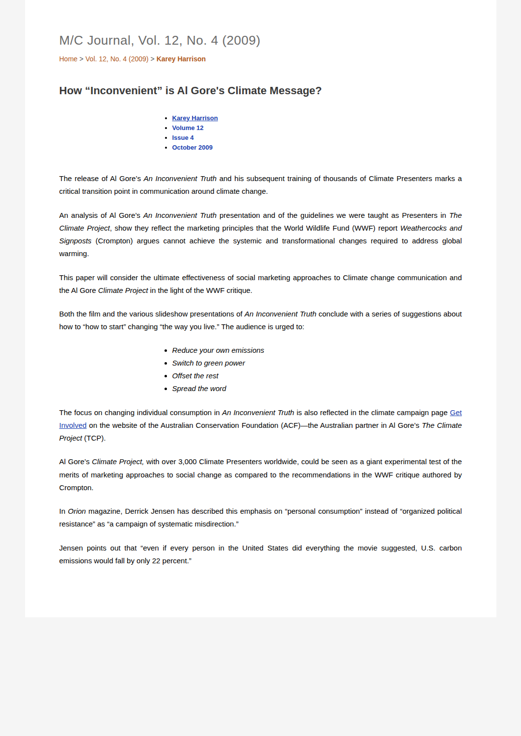M/C Journal, Vol. 12, No. 4 (2009)
Home>Vol. 12, No. 4 (2009)>Karey Harrison
How “Inconvenient” is Al Gore's Climate Message?
Karey Harrison
Volume 12
Issue 4
October 2009
The release of Al Gore’s An Inconvenient Truth and his subsequent training of thousands of Climate Presenters marks a critical transition point in communication around climate change.
An analysis of Al Gore’s An Inconvenient Truth presentation and of the guidelines we were taught as Presenters in The Climate Project, show they reflect the marketing principles that the World Wildlife Fund (WWF) report Weathercocks and Signposts (Crompton) argues cannot achieve the systemic and transformational changes required to address global warming.
This paper will consider the ultimate effectiveness of social marketing approaches to Climate change communication and the Al Gore Climate Project in the light of the WWF critique.
Both the film and the various slideshow presentations of An Inconvenient Truth conclude with a series of suggestions about how to “how to start” changing “the way you live.” The audience is urged to:
Reduce your own emissions
Switch to green power
Offset the rest
Spread the word
The focus on changing individual consumption in An Inconvenient Truth is also reflected in the climate campaign page Get Involved on the website of the Australian Conservation Foundation (ACF)—the Australian partner in Al Gore’s The Climate Project (TCP).
Al Gore’s Climate Project, with over 3,000 Climate Presenters worldwide, could be seen as a giant experimental test of the merits of marketing approaches to social change as compared to the recommendations in the WWF critique authored by Crompton.
In Orion magazine, Derrick Jensen has described this emphasis on “personal consumption” instead of “organized political resistance” as “a campaign of systematic misdirection.”
Jensen points out that “even if every person in the United States did everything the movie suggested, U.S. carbon emissions would fall by only 22 percent.”